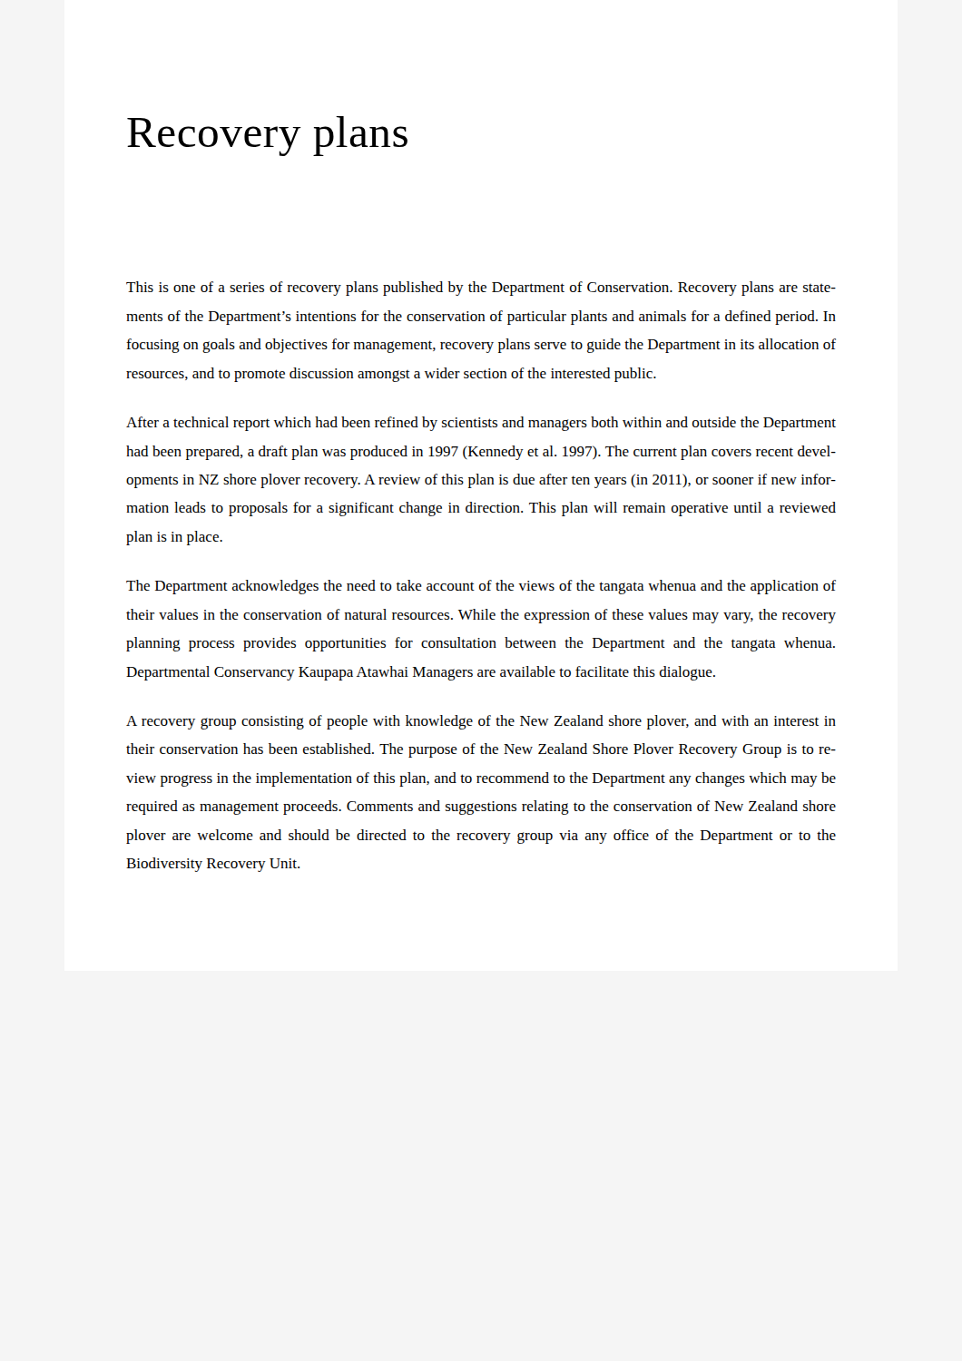Recovery plans
This is one of a series of recovery plans published by the Department of Conservation. Recovery plans are statements of the Department’s intentions for the conservation of particular plants and animals for a defined period. In focusing on goals and objectives for management, recovery plans serve to guide the Department in its allocation of resources, and to promote discussion amongst a wider section of the interested public.
After a technical report which had been refined by scientists and managers both within and outside the Department had been prepared, a draft plan was produced in 1997 (Kennedy et al. 1997). The current plan covers recent developments in NZ shore plover recovery. A review of this plan is due after ten years (in 2011), or sooner if new information leads to proposals for a significant change in direction. This plan will remain operative until a reviewed plan is in place.
The Department acknowledges the need to take account of the views of the tangata whenua and the application of their values in the conservation of natural resources. While the expression of these values may vary, the recovery planning process provides opportunities for consultation between the Department and the tangata whenua. Departmental Conservancy Kaupapa Atawhai Managers are available to facilitate this dialogue.
A recovery group consisting of people with knowledge of the New Zealand shore plover, and with an interest in their conservation has been established. The purpose of the New Zealand Shore Plover Recovery Group is to review progress in the implementation of this plan, and to recommend to the Department any changes which may be required as management proceeds. Comments and suggestions relating to the conservation of New Zealand shore plover are welcome and should be directed to the recovery group via any office of the Department or to the Biodiversity Recovery Unit.